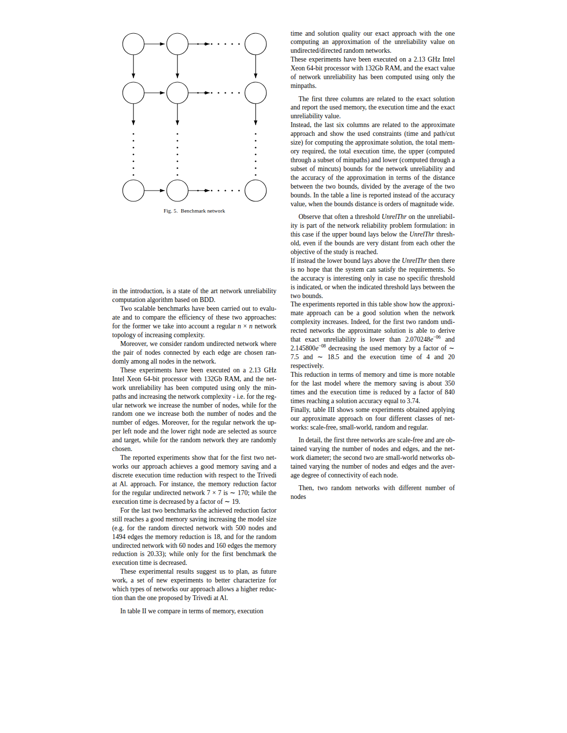Fig. 5. Benchmark network
in the introduction, is a state of the art network unreliability computation algorithm based on BDD.
Two scalable benchmarks have been carried out to evaluate and to compare the efficiency of these two approaches: for the former we take into account a regular n × n network topology of increasing complexity.
Moreover, we consider random undirected network where the pair of nodes connected by each edge are chosen randomly among all nodes in the network.
These experiments have been executed on a 2.13 GHz Intel Xeon 64-bit processor with 132Gb RAM, and the network unreliability has been computed using only the minpaths and increasing the network complexity - i.e. for the regular network we increase the number of nodes, while for the random one we increase both the number of nodes and the number of edges. Moreover, for the regular network the upper left node and the lower right node are selected as source and target, while for the random network they are randomly chosen.
The reported experiments show that for the first two networks our approach achieves a good memory saving and a discrete execution time reduction with respect to the Trivedi at Al. approach. For instance, the memory reduction factor for the regular undirected network 7 × 7 is ∼ 170; while the execution time is decreased by a factor of ∼ 19.
For the last two benchmarks the achieved reduction factor still reaches a good memory saving increasing the model size (e.g. for the random directed network with 500 nodes and 1494 edges the memory reduction is 18, and for the random undirected network with 60 nodes and 160 edges the memory reduction is 20.33); while only for the first benchmark the execution time is decreased.
These experimental results suggest us to plan, as future work, a set of new experiments to better characterize for which types of networks our approach allows a higher reduction than the one proposed by Trivedi at Al.
In table II we compare in terms of memory, execution
time and solution quality our exact approach with the one computing an approximation of the unreliability value on undirected/directed random networks.
These experiments have been executed on a 2.13 GHz Intel Xeon 64-bit processor with 132Gb RAM, and the exact value of network unreliability has been computed using only the minpaths.
The first three columns are related to the exact solution and report the used memory, the execution time and the exact unreliability value.
Instead, the last six columns are related to the approximate approach and show the used constraints (time and path/cut size) for computing the approximate solution, the total memory required, the total execution time, the upper (computed through a subset of minpaths) and lower (computed through a subset of mincuts) bounds for the network unreliability and the accuracy of the approximation in terms of the distance between the two bounds, divided by the average of the two bounds. In the table a line is reported instead of the accuracy value, when the bounds distance is orders of magnitude wide.
Observe that often a threshold UnrelThr on the unreliability is part of the network reliability problem formulation: in this case if the upper bound lays below the UnrelThr threshold, even if the bounds are very distant from each other the objective of the study is reached.
If instead the lower bound lays above the UnrelThr then there is no hope that the system can satisfy the requirements. So the accuracy is interesting only in case no specific threshold is indicated, or when the indicated threshold lays between the two bounds.
The experiments reported in this table show how the approximate approach can be a good solution when the network complexity increases. Indeed, for the first two random undirected networks the approximate solution is able to derive that exact unreliability is lower than 2.070248e−06 and 2.145800e−08 decreasing the used memory by a factor of ∼ 7.5 and ∼ 18.5 and the execution time of 4 and 20 respectively.
This reduction in terms of memory and time is more notable for the last model where the memory saving is about 350 times and the execution time is reduced by a factor of 840 times reaching a solution accuracy equal to 3.74.
Finally, table III shows some experiments obtained applying our approximate approach on four different classes of networks: scale-free, small-world, random and regular.
In detail, the first three networks are scale-free and are obtained varying the number of nodes and edges, and the network diameter; the second two are small-world networks obtained varying the number of nodes and edges and the average degree of connectivity of each node.
Then, two random networks with different number of nodes